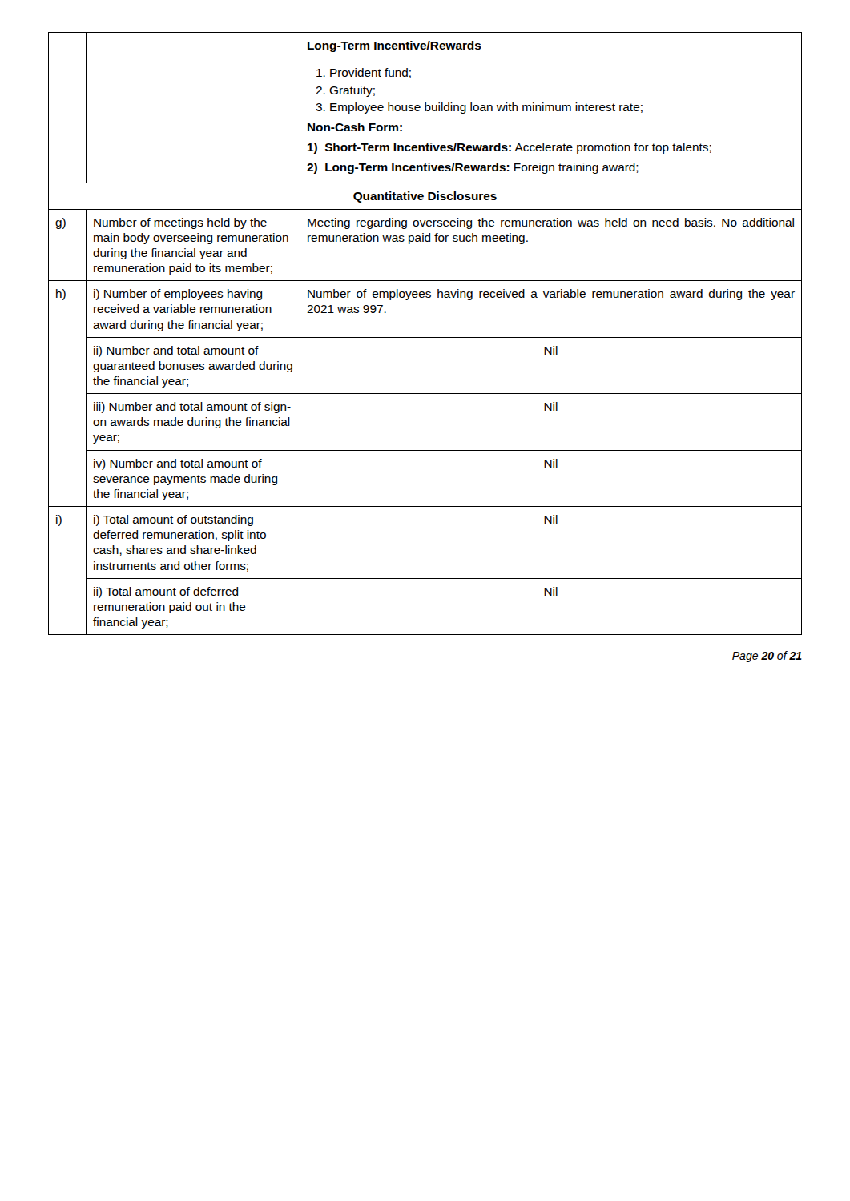| | | Long-Term Incentive/Rewards Provident fund; Gratuity; Employee house building loan with minimum interest rate; Non-Cash Form: 1) Short-Term Incentives/Rewards: Accelerate promotion for top talents; 2) Long-Term Incentives/Rewards: Foreign training award; |
| Quantitative Disclosures |
| g) | Number of meetings held by the main body overseeing remuneration during the financial year and remuneration paid to its member; | Meeting regarding overseeing the remuneration was held on need basis. No additional remuneration was paid for such meeting. |
| h) | i) Number of employees having received a variable remuneration award during the financial year; | Number of employees having received a variable remuneration award during the year 2021 was 997. |
| ii) Number and total amount of guaranteed bonuses awarded during the financial year; | Nil |
| iii) Number and total amount of sign-on awards made during the financial year; | Nil |
| iv) Number and total amount of severance payments made during the financial year; | Nil |
| i) | i) Total amount of outstanding deferred remuneration, split into cash, shares and share-linked instruments and other forms; | Nil |
| ii) Total amount of deferred remuneration paid out in the financial year; | Nil |
Page 20 of 21